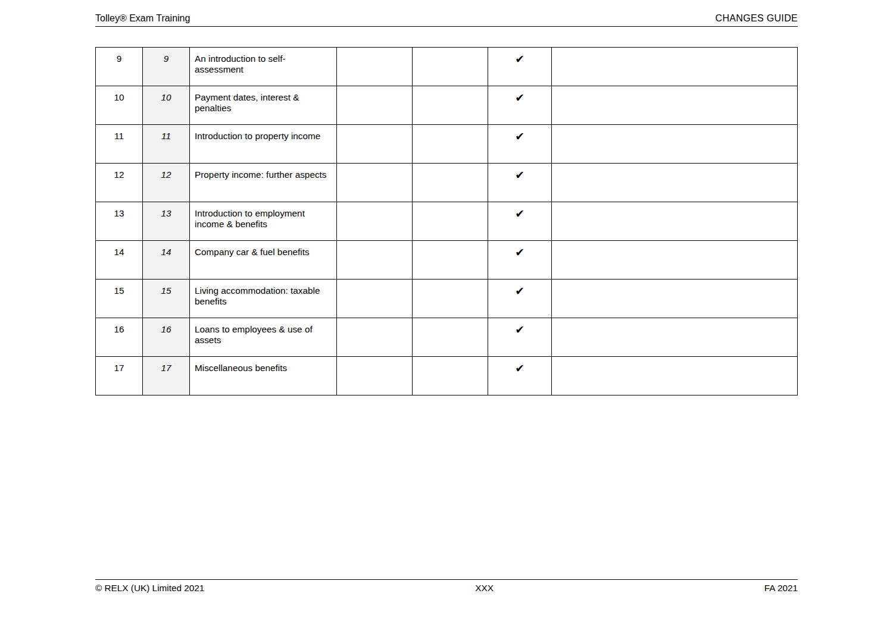Tolley® Exam Training
CHANGES GUIDE
| 9 | 9 | An introduction to self-assessment | | | ✔ | |
| 10 | 10 | Payment dates, interest & penalties | | | ✔ | |
| 11 | 11 | Introduction to property income | | | ✔ | |
| 12 | 12 | Property income: further aspects | | | ✔ | |
| 13 | 13 | Introduction to employment income & benefits | | | ✔ | |
| 14 | 14 | Company car & fuel benefits | | | ✔ | |
| 15 | 15 | Living accommodation: taxable benefits | | | ✔ | |
| 16 | 16 | Loans to employees & use of assets | | | ✔ | |
| 17 | 17 | Miscellaneous benefits | | | ✔ | |
© RELX (UK) Limited 2021
XXX
FA 2021